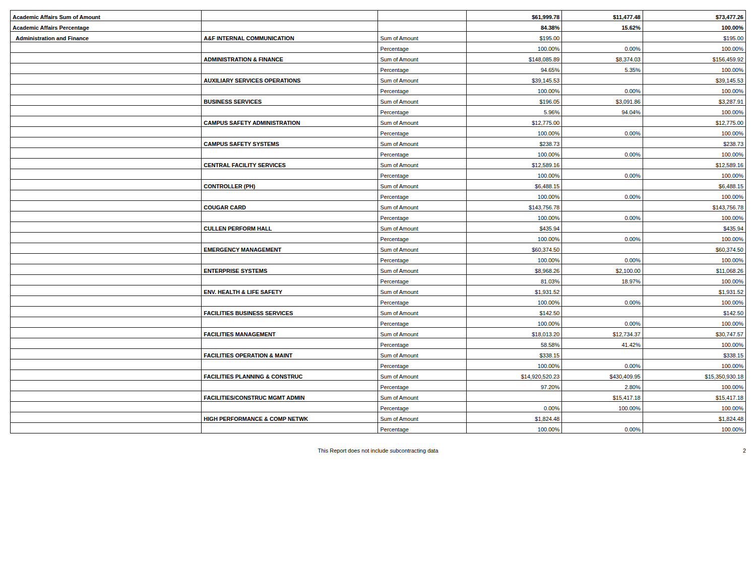| Academic Affairs Sum of Amount | | | $61,999.78 | $11,477.48 | $73,477.26 |
| Academic Affairs Percentage | | | 84.38% | 15.62% | 100.00% |
| Administration and Finance | A&F INTERNAL COMMUNICATION | Sum of Amount | $195.00 | | $195.00 |
| | | Percentage | 100.00% | 0.00% | 100.00% |
| | ADMINISTRATION & FINANCE | Sum of Amount | $148,085.89 | $8,374.03 | $156,459.92 |
| | | Percentage | 94.65% | 5.35% | 100.00% |
| | AUXILIARY SERVICES OPERATIONS | Sum of Amount | $39,145.53 | | $39,145.53 |
| | | Percentage | 100.00% | 0.00% | 100.00% |
| | BUSINESS SERVICES | Sum of Amount | $196.05 | $3,091.86 | $3,287.91 |
| | | Percentage | 5.96% | 94.04% | 100.00% |
| | CAMPUS SAFETY ADMINISTRATION | Sum of Amount | $12,775.00 | | $12,775.00 |
| | | Percentage | 100.00% | 0.00% | 100.00% |
| | CAMPUS SAFETY SYSTEMS | Sum of Amount | $238.73 | | $238.73 |
| | | Percentage | 100.00% | 0.00% | 100.00% |
| | CENTRAL FACILITY SERVICES | Sum of Amount | $12,589.16 | | $12,589.16 |
| | | Percentage | 100.00% | 0.00% | 100.00% |
| | CONTROLLER (PH) | Sum of Amount | $6,488.15 | | $6,488.15 |
| | | Percentage | 100.00% | 0.00% | 100.00% |
| | COUGAR CARD | Sum of Amount | $143,756.78 | | $143,756.78 |
| | | Percentage | 100.00% | 0.00% | 100.00% |
| | CULLEN PERFORM HALL | Sum of Amount | $435.94 | | $435.94 |
| | | Percentage | 100.00% | 0.00% | 100.00% |
| | EMERGENCY MANAGEMENT | Sum of Amount | $60,374.50 | | $60,374.50 |
| | | Percentage | 100.00% | 0.00% | 100.00% |
| | ENTERPRISE SYSTEMS | Sum of Amount | $8,968.26 | $2,100.00 | $11,068.26 |
| | | Percentage | 81.03% | 18.97% | 100.00% |
| | ENV. HEALTH & LIFE SAFETY | Sum of Amount | $1,931.52 | | $1,931.52 |
| | | Percentage | 100.00% | 0.00% | 100.00% |
| | FACILITIES BUSINESS SERVICES | Sum of Amount | $142.50 | | $142.50 |
| | | Percentage | 100.00% | 0.00% | 100.00% |
| | FACILITIES MANAGEMENT | Sum of Amount | $18,013.20 | $12,734.37 | $30,747.57 |
| | | Percentage | 58.58% | 41.42% | 100.00% |
| | FACILITIES OPERATION & MAINT | Sum of Amount | $338.15 | | $338.15 |
| | | Percentage | 100.00% | 0.00% | 100.00% |
| | FACILITIES PLANNING & CONSTRUC | Sum of Amount | $14,920,520.23 | $430,409.95 | $15,350,930.18 |
| | | Percentage | 97.20% | 2.80% | 100.00% |
| | FACILITIES/CONSTRUC MGMT ADMIN | Sum of Amount | | $15,417.18 | $15,417.18 |
| | | Percentage | 0.00% | 100.00% | 100.00% |
| | HIGH PERFORMANCE & COMP NETWK | Sum of Amount | $1,824.48 | | $1,824.48 |
| | | Percentage | 100.00% | 0.00% | 100.00% |
This Report does not include subcontracting data 2